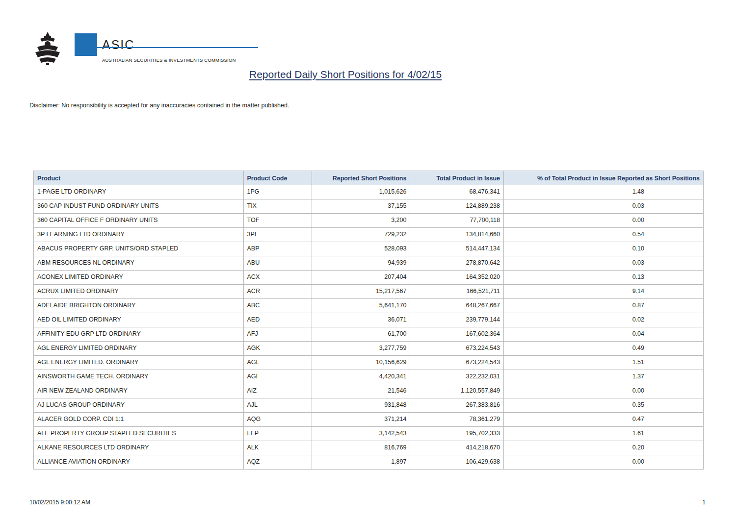ASIC
AUSTRALIAN SECURITIES & INVESTMENTS COMMISSION
Reported Daily Short Positions for 4/02/15
Disclaimer: No responsibility is accepted for any inaccuracies contained in the matter published.
| Product | Product Code | Reported Short Positions | Total Product in Issue | % of Total Product in Issue Reported as Short Positions |
| --- | --- | --- | --- | --- |
| 1-PAGE LTD ORDINARY | 1PG | 1,015,626 | 68,476,341 | 1.48 |
| 360 CAP INDUST FUND ORDINARY UNITS | TIX | 37,155 | 124,889,238 | 0.03 |
| 360 CAPITAL OFFICE F ORDINARY UNITS | TOF | 3,200 | 77,700,118 | 0.00 |
| 3P LEARNING LTD ORDINARY | 3PL | 729,232 | 134,814,660 | 0.54 |
| ABACUS PROPERTY GRP. UNITS/ORD STAPLED | ABP | 528,093 | 514,447,134 | 0.10 |
| ABM RESOURCES NL ORDINARY | ABU | 94,939 | 278,870,642 | 0.03 |
| ACONEX LIMITED ORDINARY | ACX | 207,404 | 164,352,020 | 0.13 |
| ACRUX LIMITED ORDINARY | ACR | 15,217,567 | 166,521,711 | 9.14 |
| ADELAIDE BRIGHTON ORDINARY | ABC | 5,641,170 | 648,267,667 | 0.87 |
| AED OIL LIMITED ORDINARY | AED | 36,071 | 239,779,144 | 0.02 |
| AFFINITY EDU GRP LTD ORDINARY | AFJ | 61,700 | 167,602,364 | 0.04 |
| AGL ENERGY LIMITED ORDINARY | AGK | 3,277,759 | 673,224,543 | 0.49 |
| AGL ENERGY LIMITED. ORDINARY | AGL | 10,156,629 | 673,224,543 | 1.51 |
| AINSWORTH GAME TECH. ORDINARY | AGI | 4,420,341 | 322,232,031 | 1.37 |
| AIR NEW ZEALAND ORDINARY | AIZ | 21,546 | 1,120,557,849 | 0.00 |
| AJ LUCAS GROUP ORDINARY | AJL | 931,848 | 267,383,816 | 0.35 |
| ALACER GOLD CORP. CDI 1:1 | AQG | 371,214 | 78,361,279 | 0.47 |
| ALE PROPERTY GROUP STAPLED SECURITIES | LEP | 3,142,543 | 195,702,333 | 1.61 |
| ALKANE RESOURCES LTD ORDINARY | ALK | 816,769 | 414,218,670 | 0.20 |
| ALLIANCE AVIATION ORDINARY | AQZ | 1,897 | 106,429,638 | 0.00 |
10/02/2015 9:00:12 AM
1